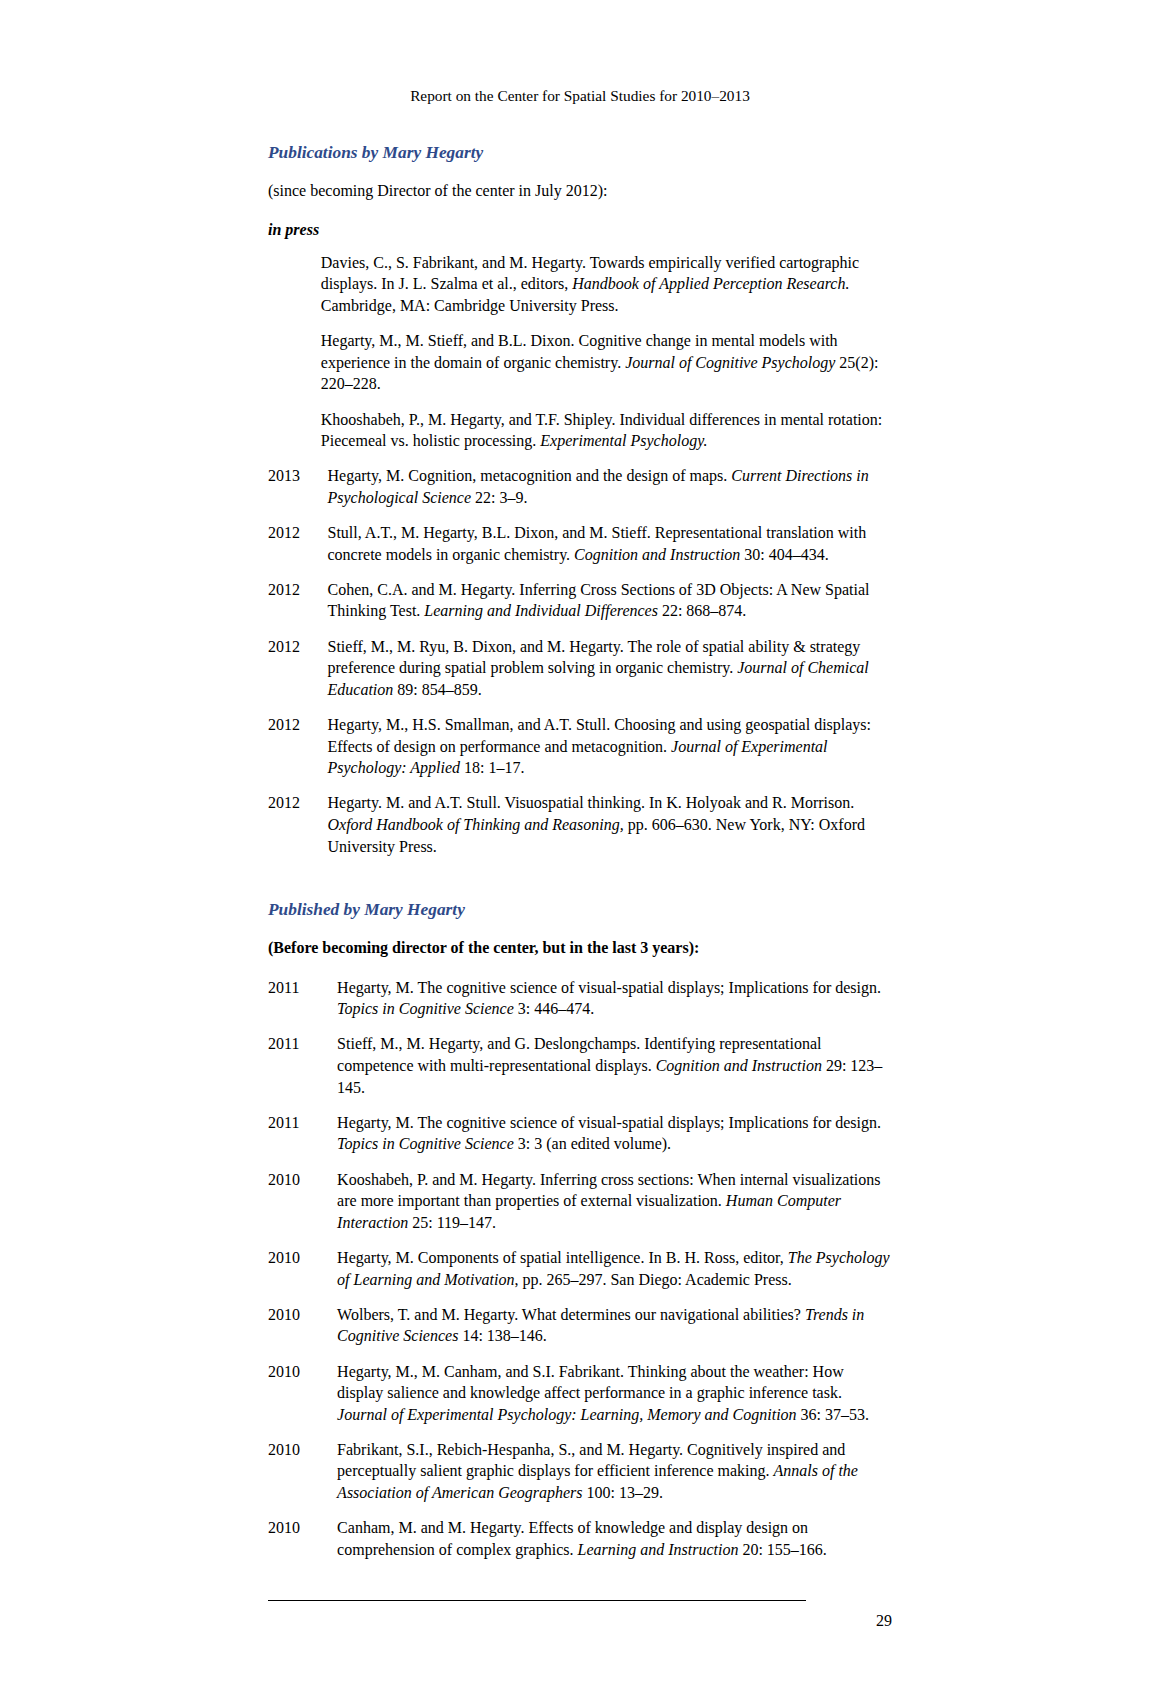Report on the Center for Spatial Studies for 2010–2013
Publications by Mary Hegarty
(since becoming Director of the center in July 2012):
in press
Davies, C., S. Fabrikant, and M. Hegarty. Towards empirically verified cartographic displays. In J. L. Szalma et al., editors, Handbook of Applied Perception Research. Cambridge, MA: Cambridge University Press.
Hegarty, M., M. Stieff, and B.L. Dixon. Cognitive change in mental models with experience in the domain of organic chemistry. Journal of Cognitive Psychology 25(2): 220–228.
Khooshabeh, P., M. Hegarty, and T.F. Shipley. Individual differences in mental rotation: Piecemeal vs. holistic processing. Experimental Psychology.
| 2013 | Hegarty, M. Cognition, metacognition and the design of maps. Current Directions in Psychological Science 22: 3–9. |
| 2012 | Stull, A.T., M. Hegarty, B.L. Dixon, and M. Stieff. Representational translation with concrete models in organic chemistry. Cognition and Instruction 30: 404–434. |
| 2012 | Cohen, C.A. and M. Hegarty. Inferring Cross Sections of 3D Objects: A New Spatial Thinking Test. Learning and Individual Differences 22: 868–874. |
| 2012 | Stieff, M., M. Ryu, B. Dixon, and M. Hegarty. The role of spatial ability & strategy preference during spatial problem solving in organic chemistry. Journal of Chemical Education 89: 854–859. |
| 2012 | Hegarty, M., H.S. Smallman, and A.T. Stull. Choosing and using geospatial displays: Effects of design on performance and metacognition. Journal of Experimental Psychology: Applied 18: 1–17. |
| 2012 | Hegarty. M. and A.T. Stull. Visuospatial thinking. In K. Holyoak and R. Morrison. Oxford Handbook of Thinking and Reasoning, pp. 606–630. New York, NY: Oxford University Press. |
Published by Mary Hegarty
(Before becoming director of the center, but in the last 3 years):
| 2011 | Hegarty, M. The cognitive science of visual-spatial displays; Implications for design. Topics in Cognitive Science 3: 446–474. |
| 2011 | Stieff, M., M. Hegarty, and G. Deslongchamps. Identifying representational competence with multi-representational displays. Cognition and Instruction 29: 123–145. |
| 2011 | Hegarty, M. The cognitive science of visual-spatial displays; Implications for design. Topics in Cognitive Science 3: 3 (an edited volume). |
| 2010 | Kooshabeh, P. and M. Hegarty. Inferring cross sections: When internal visualizations are more important than properties of external visualization. Human Computer Interaction 25: 119–147. |
| 2010 | Hegarty, M. Components of spatial intelligence. In B. H. Ross, editor, The Psychology of Learning and Motivation , pp. 265–297. San Diego: Academic Press. |
| 2010 | Wolbers, T. and M. Hegarty. What determines our navigational abilities? Trends in Cognitive Sciences 14: 138–146. |
| 2010 | Hegarty, M., M. Canham, and S.I. Fabrikant. Thinking about the weather: How display salience and knowledge affect performance in a graphic inference task. Journal of Experimental Psychology: Learning, Memory and Cognition 36: 37–53. |
| 2010 | Fabrikant, S.I., Rebich-Hespanha, S., and M. Hegarty. Cognitively inspired and perceptually salient graphic displays for efficient inference making. Annals of the Association of American Geographers 100: 13–29. |
| 2010 | Canham, M. and M. Hegarty. Effects of knowledge and display design on comprehension of complex graphics. Learning and Instruction 20: 155–166. |
29